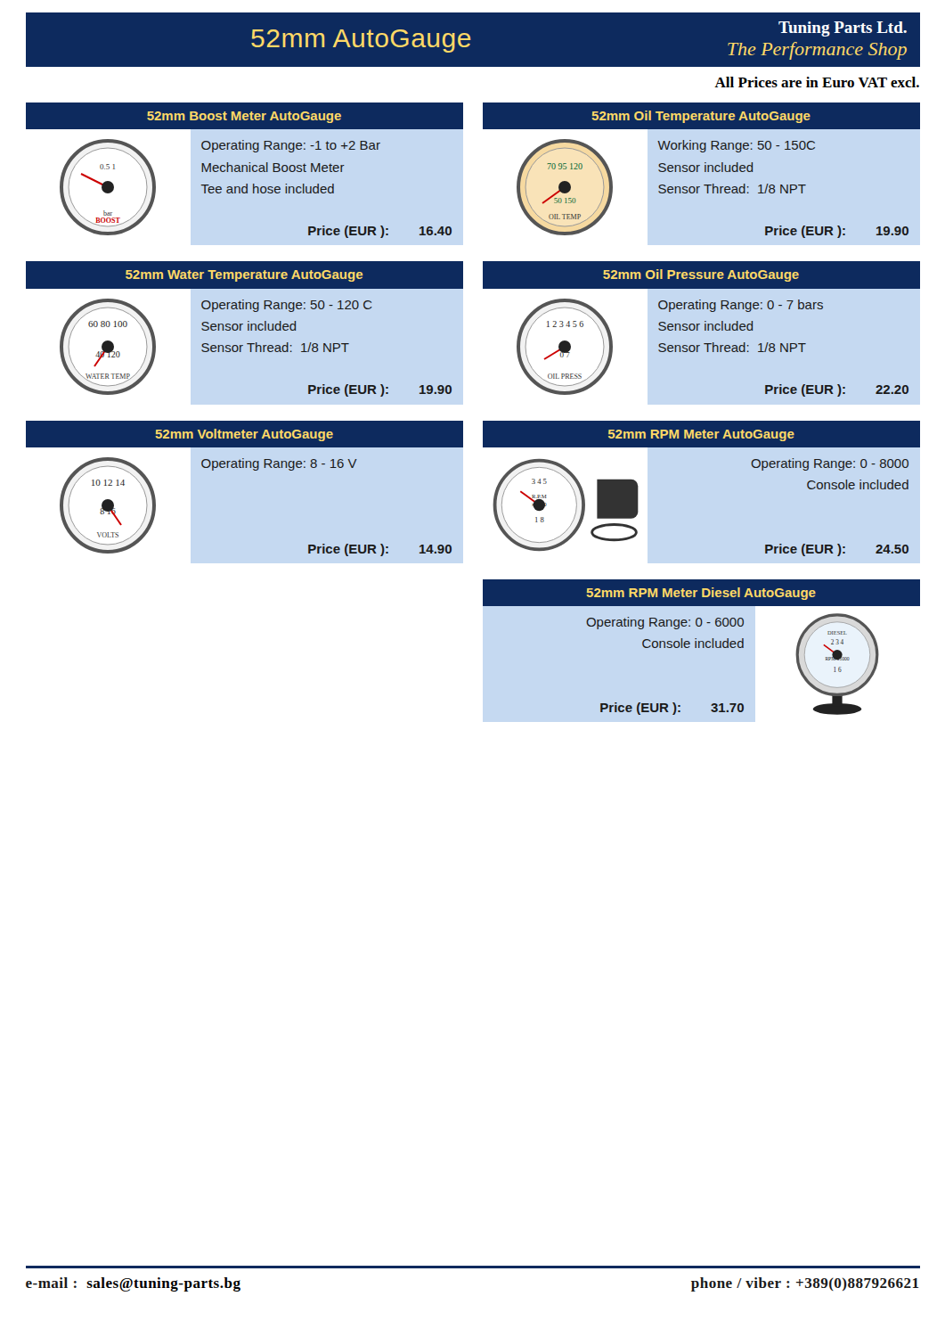52mm AutoGauge
Tuning Parts Ltd.
The Performance Shop
All Prices are in Euro VAT excl.
52mm Boost Meter AutoGauge
Operating Range: -1 to +2 Bar
Mechanical Boost Meter
Tee and hose included
Price (EUR ): 16.40
52mm Oil Temperature AutoGauge
Working Range: 50 - 150C
Sensor included
Sensor Thread: 1/8 NPT
Price (EUR ): 19.90
52mm Water Temperature AutoGauge
Operating Range: 50 - 120 C
Sensor included
Sensor Thread: 1/8 NPT
Price (EUR ): 19.90
52mm Oil Pressure AutoGauge
Operating Range: 0 - 7 bars
Sensor included
Sensor Thread: 1/8 NPT
Price (EUR ): 22.20
52mm Voltmeter AutoGauge
Operating Range: 8 - 16 V
Price (EUR ): 14.90
52mm RPM Meter AutoGauge
Operating Range: 0 - 8000
Console included
Price (EUR ): 24.50
52mm RPM Meter Diesel AutoGauge
Operating Range: 0 - 6000
Console included
Price (EUR ): 31.70
e-mail : sales@tuning-parts.bg
phone / viber : +389(0)887926621